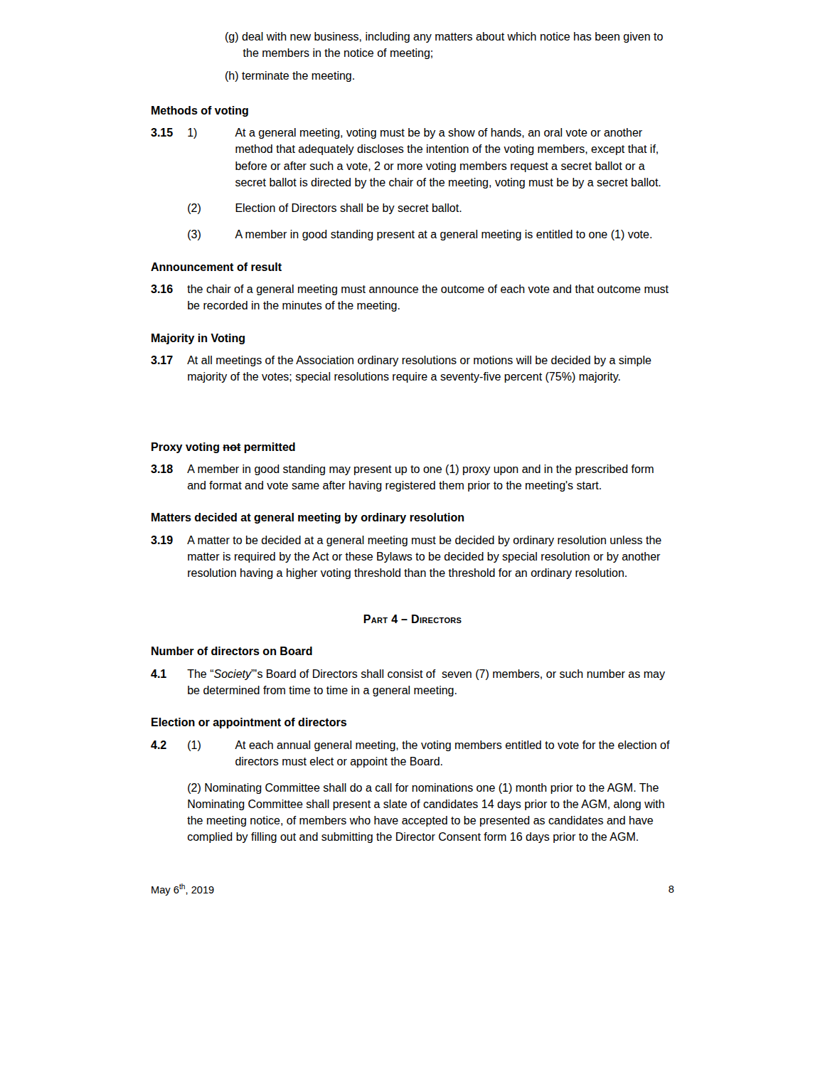(g) deal with new business, including any matters about which notice has been given to the members in the notice of meeting;
(h) terminate the meeting.
Methods of voting
3.15
1)
At a general meeting, voting must be by a show of hands, an oral vote or another method that adequately discloses the intention of the voting members, except that if, before or after such a vote, 2 or more voting members request a secret ballot or a secret ballot is directed by the chair of the meeting, voting must be by a secret ballot.
(2)
Election of Directors shall be by secret ballot.
(3)
A member in good standing present at a general meeting is entitled to one (1) vote.
Announcement of result
3.16
the chair of a general meeting must announce the outcome of each vote and that outcome must be recorded in the minutes of the meeting.
Majority in Voting
3.17
At all meetings of the Association ordinary resolutions or motions will be decided by a simple majority of the votes; special resolutions require a seventy-five percent (75%) majority.
Proxy voting not permitted
3.18
A member in good standing may present up to one (1) proxy upon and in the prescribed form and format and vote same after having registered them prior to the meeting's start.
Matters decided at general meeting by ordinary resolution
3.19
A matter to be decided at a general meeting must be decided by ordinary resolution unless the matter is required by the Act or these Bylaws to be decided by special resolution or by another resolution having a higher voting threshold than the threshold for an ordinary resolution.
Part 4 – Directors
Number of directors on Board
4.1
The “Society”'s Board of Directors shall consist of seven (7) members, or such number as may be determined from time to time in a general meeting.
Election or appointment of directors
4.2
(1)
At each annual general meeting, the voting members entitled to vote for the election of directors must elect or appoint the Board.
(2) Nominating Committee shall do a call for nominations one (1) month prior to the AGM. The Nominating Committee shall present a slate of candidates 14 days prior to the AGM, along with the meeting notice, of members who have accepted to be presented as candidates and have complied by filling out and submitting the Director Consent form 16 days prior to the AGM.
May 6th, 2019 8